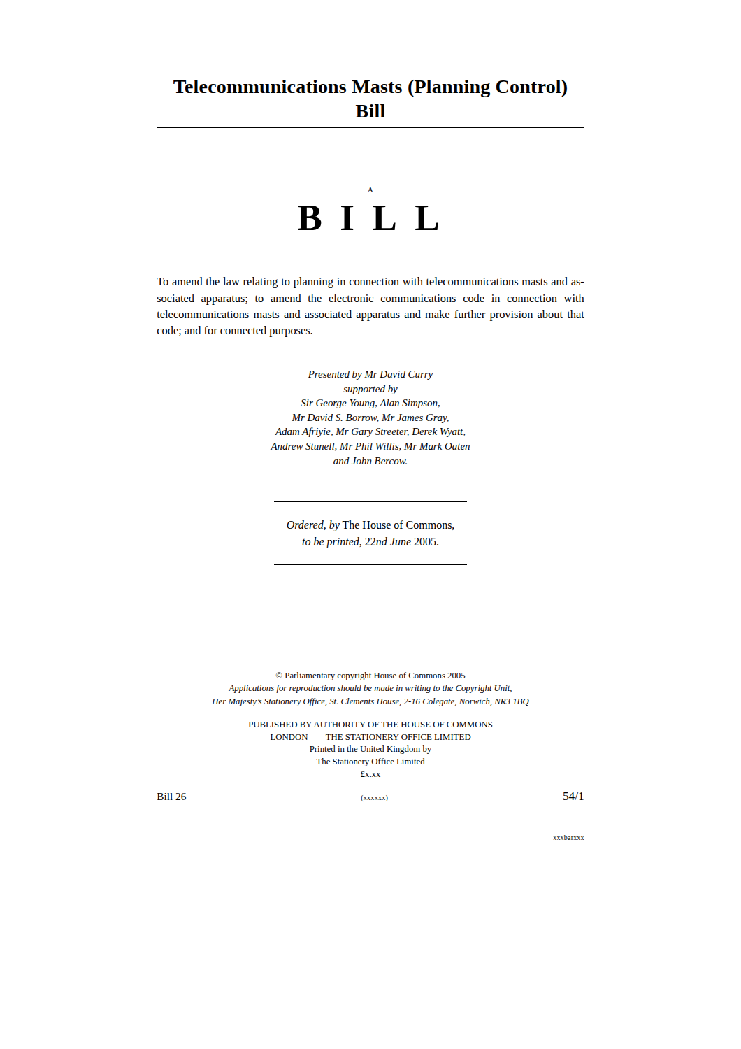Telecommunications Masts (Planning Control)
Bill
A B I L L
To amend the law relating to planning in connection with telecommunications masts and associated apparatus; to amend the electronic communications code in connection with telecommunications masts and associated apparatus and make further provision about that code; and for connected purposes.
Presented by Mr David Curry
supported by
Sir George Young, Alan Simpson,
Mr David S. Borrow, Mr James Gray,
Adam Afriyie, Mr Gary Streeter, Derek Wyatt,
Andrew Stunell, Mr Phil Willis, Mr Mark Oaten
and John Bercow.
Ordered, by The House of Commons,
to be printed, 22nd June 2005.
© Parliamentary copyright House of Commons 2005
Applications for reproduction should be made in writing to the Copyright Unit,
Her Majesty’s Stationery Office, St. Clements House, 2-16 Colegate, Norwich, NR3 1BQ
PUBLISHED BY AUTHORITY OF THE HOUSE OF COMMONS
LONDON — THE STATIONERY OFFICE LIMITED
Printed in the United Kingdom by
The Stationery Office Limited
£x.xx
Bill 26 (xxxxxx) 54/1
xxxbarxxx